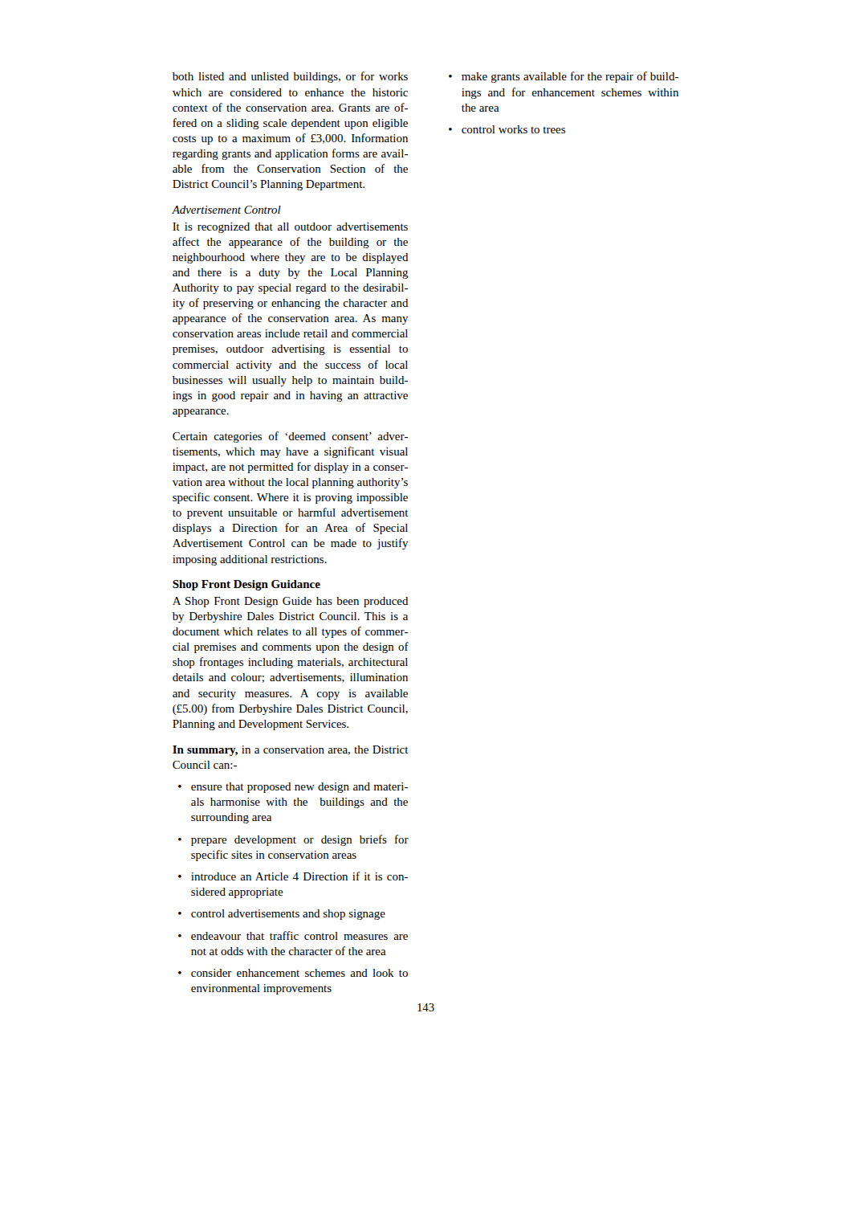both listed and unlisted buildings, or for works which are considered to enhance the historic context of the conservation area. Grants are offered on a sliding scale dependent upon eligible costs up to a maximum of £3,000. Information regarding grants and application forms are available from the Conservation Section of the District Council’s Planning Department.
Advertisement Control
It is recognized that all outdoor advertisements affect the appearance of the building or the neighbourhood where they are to be displayed and there is a duty by the Local Planning Authority to pay special regard to the desirability of preserving or enhancing the character and appearance of the conservation area. As many conservation areas include retail and commercial premises, outdoor advertising is essential to commercial activity and the success of local businesses will usually help to maintain buildings in good repair and in having an attractive appearance.
Certain categories of ‘deemed consent’ advertisements, which may have a significant visual impact, are not permitted for display in a conservation area without the local planning authority’s specific consent. Where it is proving impossible to prevent unsuitable or harmful advertisement displays a Direction for an Area of Special Advertisement Control can be made to justify imposing additional restrictions.
Shop Front Design Guidance
A Shop Front Design Guide has been produced by Derbyshire Dales District Council. This is a document which relates to all types of commercial premises and comments upon the design of shop frontages including materials, architectural details and colour; advertisements, illumination and security measures. A copy is available (£5.00) from Derbyshire Dales District Council, Planning and Development Services.
In summary, in a conservation area, the District Council can:-
ensure that proposed new design and materials harmonise with the buildings and the surrounding area
prepare development or design briefs for specific sites in conservation areas
introduce an Article 4 Direction if it is considered appropriate
control advertisements and shop signage
endeavour that traffic control measures are not at odds with the character of the area
consider enhancement schemes and look to environmental improvements
make grants available for the repair of buildings and for enhancement schemes within the area
control works to trees
143